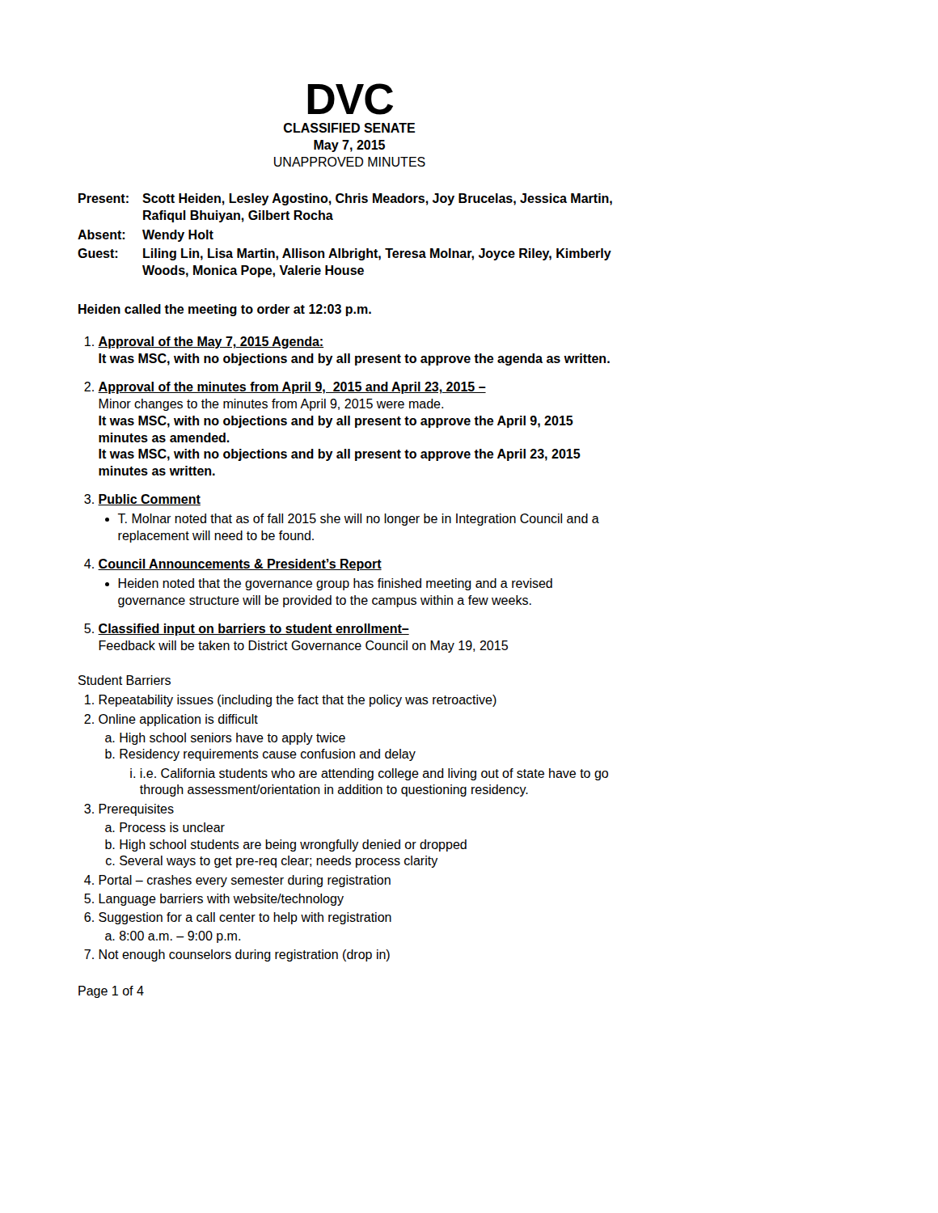DVC
CLASSIFIED SENATE
May 7, 2015
UNAPPROVED MINUTES
| Present: | Scott Heiden, Lesley Agostino, Chris Meadors, Joy Brucelas, Jessica Martin, Rafiqul Bhuiyan, Gilbert Rocha |
| Absent: | Wendy Holt |
| Guest: | Liling Lin, Lisa Martin, Allison Albright, Teresa Molnar, Joyce Riley, Kimberly Woods, Monica Pope, Valerie House |
Heiden called the meeting to order at 12:03 p.m.
Approval of the May 7, 2015 Agenda:
It was MSC, with no objections and by all present to approve the agenda as written.
Approval of the minutes from April 9, 2015 and April 23, 2015 –
Minor changes to the minutes from April 9, 2015 were made.
It was MSC, with no objections and by all present to approve the April 9, 2015 minutes as amended.
It was MSC, with no objections and by all present to approve the April 23, 2015 minutes as written.
Public Comment
T. Molnar noted that as of fall 2015 she will no longer be in Integration Council and a replacement will need to be found.
Council Announcements & President’s Report
Heiden noted that the governance group has finished meeting and a revised governance structure will be provided to the campus within a few weeks.
Classified input on barriers to student enrollment–
Feedback will be taken to District Governance Council on May 19, 2015
Student Barriers
Repeatability issues (including the fact that the policy was retroactive)
Online application is difficult
High school seniors have to apply twice
Residency requirements cause confusion and delay
i.e. California students who are attending college and living out of state have to go through assessment/orientation in addition to questioning residency.
Prerequisites
Process is unclear
High school students are being wrongfully denied or dropped
Several ways to get pre-req clear; needs process clarity
Portal – crashes every semester during registration
Language barriers with website/technology
Suggestion for a call center to help with registration
8:00 a.m. – 9:00 p.m.
Not enough counselors during registration (drop in)
Page 1 of 4